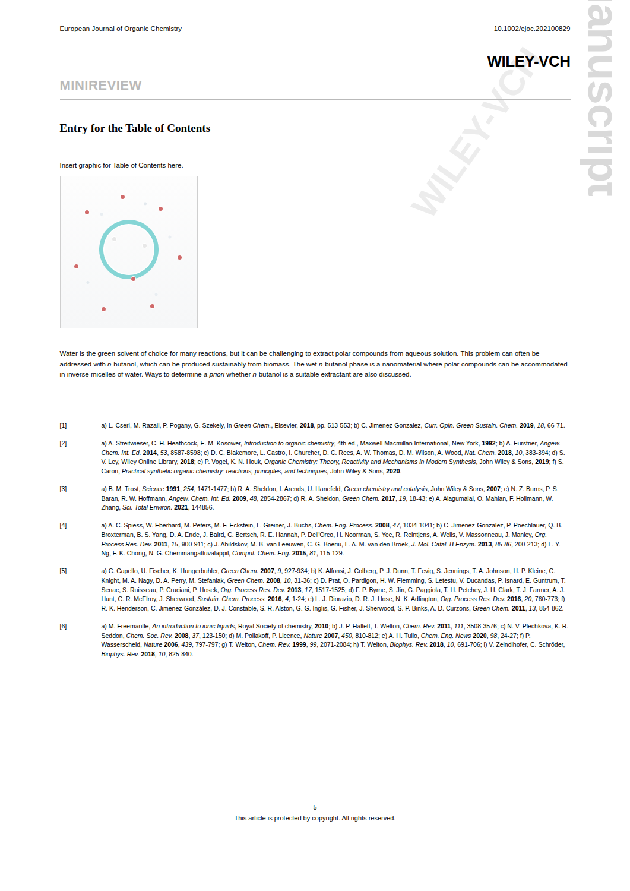Accepted Manuscript
WILEY-VCH
European Journal of Organic Chemistry
10.1002/ejoc.202100829
WILEY-VCH
MINIREVIEW
Entry for the Table of Contents
Insert graphic for Table of Contents here.
Water is the green solvent of choice for many reactions, but it can be challenging to extract polar compounds from aqueous solution. This problem can often be addressed with n-butanol, which can be produced sustainably from biomass. The wet n-butanol phase is a nanomaterial where polar compounds can be accommodated in inverse micelles of water. Ways to determine a priori whether n-butanol is a suitable extractant are also discussed.
[1]
a) L. Cseri, M. Razali, P. Pogany, G. Szekely, in Green Chem., Elsevier, 2018, pp. 513-553; b) C. Jimenez-Gonzalez, Curr. Opin. Green Sustain. Chem. 2019, 18, 66-71.
[2]
a) A. Streitwieser, C. H. Heathcock, E. M. Kosower, Introduction to organic chemistry, 4th ed., Maxwell Macmillan International, New York, 1992; b) A. Fürstner, Angew. Chem. Int. Ed. 2014, 53, 8587-8598; c) D. C. Blakemore, L. Castro, I. Churcher, D. C. Rees, A. W. Thomas, D. M. Wilson, A. Wood, Nat. Chem. 2018, 10, 383-394; d) S. V. Ley, Wiley Online Library, 2018; e) P. Vogel, K. N. Houk, Organic Chemistry: Theory, Reactivity and Mechanisms in Modern Synthesis, John Wiley & Sons, 2019; f) S. Caron, Practical synthetic organic chemistry: reactions, principles, and techniques, John Wiley & Sons, 2020.
[3]
a) B. M. Trost, Science 1991, 254, 1471-1477; b) R. A. Sheldon, I. Arends, U. Hanefeld, Green chemistry and catalysis, John Wiley & Sons, 2007; c) N. Z. Burns, P. S. Baran, R. W. Hoffmann, Angew. Chem. Int. Ed. 2009, 48, 2854-2867; d) R. A. Sheldon, Green Chem. 2017, 19, 18-43; e) A. Alagumalai, O. Mahian, F. Hollmann, W. Zhang, Sci. Total Environ. 2021, 144856.
[4]
a) A. C. Spiess, W. Eberhard, M. Peters, M. F. Eckstein, L. Greiner, J. Buchs, Chem. Eng. Process. 2008, 47, 1034-1041; b) C. Jimenez-Gonzalez, P. Poechlauer, Q. B. Broxterman, B. S. Yang, D. A. Ende, J. Baird, C. Bertsch, R. E. Hannah, P. Dell'Orco, H. Noorrnan, S. Yee, R. Reintjens, A. Wells, V. Massonneau, J. Manley, Org. Process Res. Dev. 2011, 15, 900-911; c) J. Abildskov, M. B. van Leeuwen, C. G. Boeriu, L. A. M. van den Broek, J. Mol. Catal. B Enzym. 2013, 85-86, 200-213; d) L. Y. Ng, F. K. Chong, N. G. Chemmangattuvalappil, Comput. Chem. Eng. 2015, 81, 115-129.
[5]
a) C. Capello, U. Fischer, K. Hungerbuhler, Green Chem. 2007, 9, 927-934; b) K. Alfonsi, J. Colberg, P. J. Dunn, T. Fevig, S. Jennings, T. A. Johnson, H. P. Kleine, C. Knight, M. A. Nagy, D. A. Perry, M. Stefaniak, Green Chem. 2008, 10, 31-36; c) D. Prat, O. Pardigon, H. W. Flemming, S. Letestu, V. Ducandas, P. Isnard, E. Guntrum, T. Senac, S. Ruisseau, P. Cruciani, P. Hosek, Org. Process Res. Dev. 2013, 17, 1517-1525; d) F. P. Byrne, S. Jin, G. Paggiola, T. H. Petchey, J. H. Clark, T. J. Farmer, A. J. Hunt, C. R. McElroy, J. Sherwood, Sustain. Chem. Process. 2016, 4, 1-24; e) L. J. Diorazio, D. R. J. Hose, N. K. Adlington, Org. Process Res. Dev. 2016, 20, 760-773; f) R. K. Henderson, C. Jiménez-González, D. J. Constable, S. R. Alston, G. G. Inglis, G. Fisher, J. Sherwood, S. P. Binks, A. D. Curzons, Green Chem. 2011, 13, 854-862.
[6]
a) M. Freemantle, An introduction to ionic liquids, Royal Society of chemistry, 2010; b) J. P. Hallett, T. Welton, Chem. Rev. 2011, 111, 3508-3576; c) N. V. Plechkova, K. R. Seddon, Chem. Soc. Rev. 2008, 37, 123-150; d) M. Poliakoff, P. Licence, Nature 2007, 450, 810-812; e) A. H. Tullo, Chem. Eng. News 2020, 98, 24-27; f) P. Wasserscheid, Nature 2006, 439, 797-797; g) T. Welton, Chem. Rev. 1999, 99, 2071-2084; h) T. Welton, Biophys. Rev. 2018, 10, 691-706; i) V. Zeindlhofer, C. Schröder, Biophys. Rev. 2018, 10, 825-840.
5 This article is protected by copyright. All rights reserved.